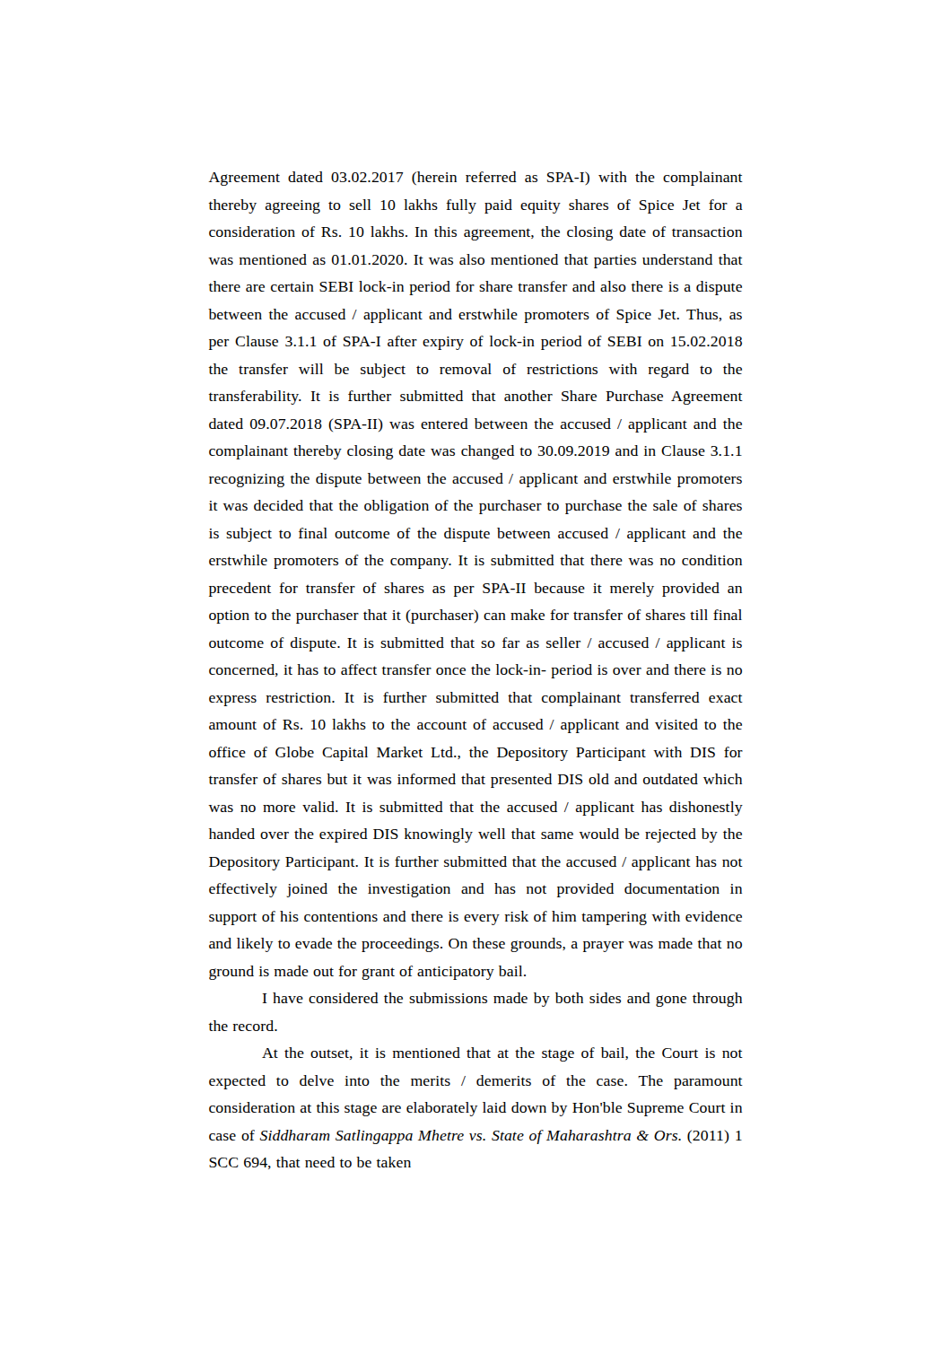Agreement dated 03.02.2017 (herein referred as SPA-I) with the complainant thereby agreeing to sell 10 lakhs fully paid equity shares of Spice Jet for a consideration of Rs. 10 lakhs. In this agreement, the closing date of transaction was mentioned as 01.01.2020. It was also mentioned that parties understand that there are certain SEBI lock-in period for share transfer and also there is a dispute between the accused / applicant and erstwhile promoters of Spice Jet. Thus, as per Clause 3.1.1 of SPA-I after expiry of lock-in period of SEBI on 15.02.2018 the transfer will be subject to removal of restrictions with regard to the transferability. It is further submitted that another Share Purchase Agreement dated 09.07.2018 (SPA-II) was entered between the accused / applicant and the complainant thereby closing date was changed to 30.09.2019 and in Clause 3.1.1 recognizing the dispute between the accused / applicant and erstwhile promoters it was decided that the obligation of the purchaser to purchase the sale of shares is subject to final outcome of the dispute between accused / applicant and the erstwhile promoters of the company. It is submitted that there was no condition precedent for transfer of shares as per SPA-II because it merely provided an option to the purchaser that it (purchaser) can make for transfer of shares till final outcome of dispute. It is submitted that so far as seller / accused / applicant is concerned, it has to affect transfer once the lock-in- period is over and there is no express restriction. It is further submitted that complainant transferred exact amount of Rs. 10 lakhs to the account of accused / applicant and visited to the office of Globe Capital Market Ltd., the Depository Participant with DIS for transfer of shares but it was informed that presented DIS old and outdated which was no more valid. It is submitted that the accused / applicant has dishonestly handed over the expired DIS knowingly well that same would be rejected by the Depository Participant. It is further submitted that the accused / applicant has not effectively joined the investigation and has not provided documentation in support of his contentions and there is every risk of him tampering with evidence and likely to evade the proceedings. On these grounds, a prayer was made that no ground is made out for grant of anticipatory bail.
I have considered the submissions made by both sides and gone through the record.
At the outset, it is mentioned that at the stage of bail, the Court is not expected to delve into the merits / demerits of the case. The paramount consideration at this stage are elaborately laid down by Hon'ble Supreme Court in case of Siddharam Satlingappa Mhetre vs. State of Maharashtra & Ors. (2011) 1 SCC 694, that need to be taken